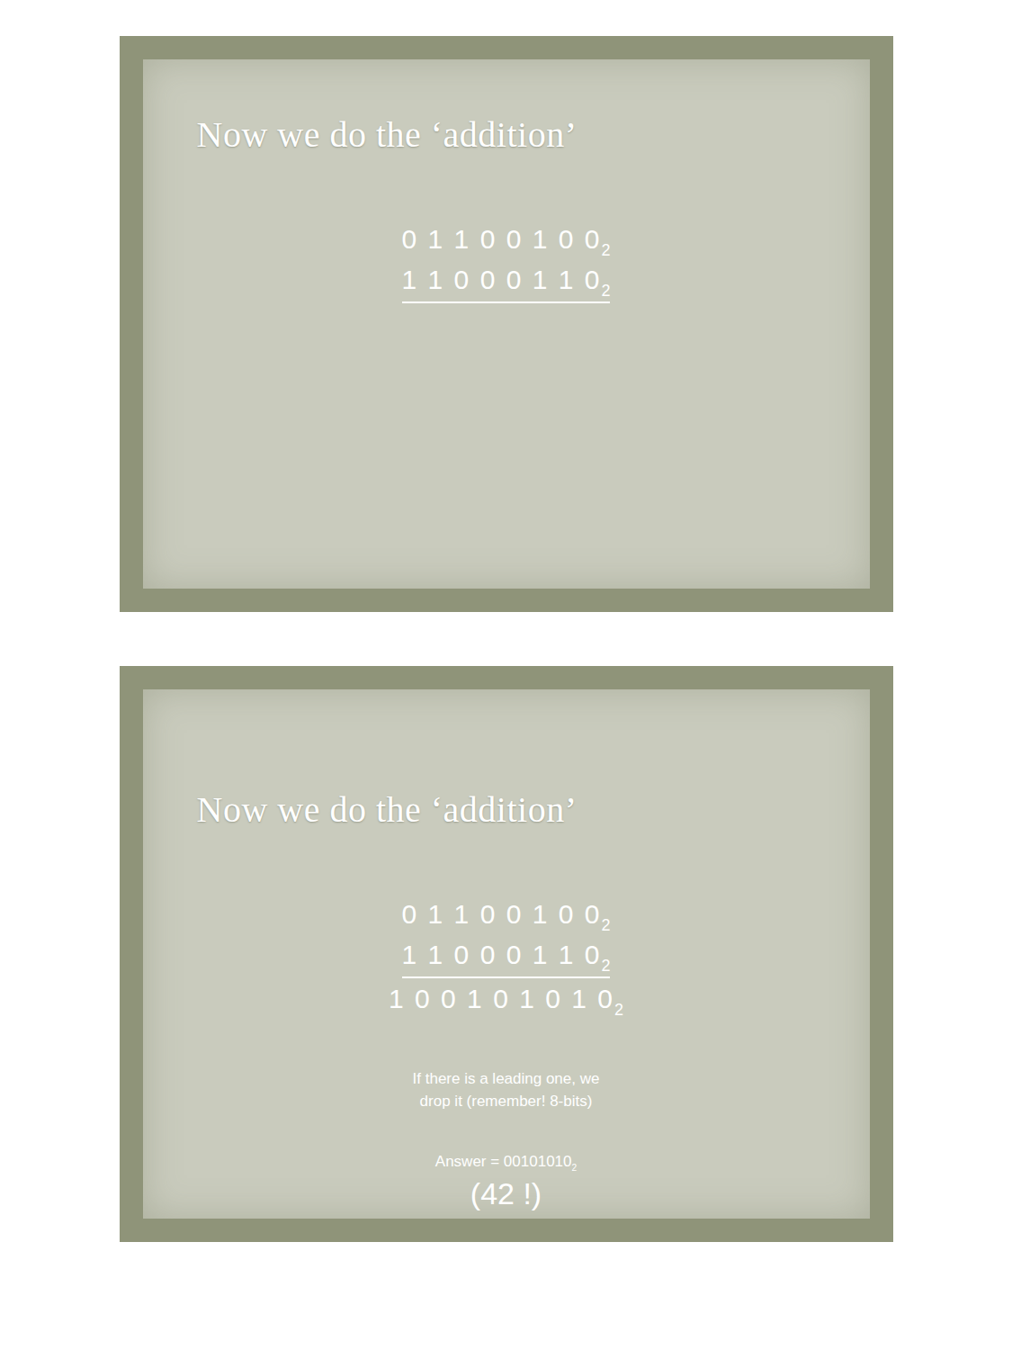Now we do the ‘addition’
0 1 1 0 0 1 0 02 1 1 0 0 0 1 1 02
Now we do the ‘addition’
0 1 1 0 0 1 0 02 1 1 0 0 0 1 1 02 1 0 0 1 0 1 0 1 02
If there is a leading one, we
drop it (remember! 8-bits)
Answer = 001010102 (42 !)